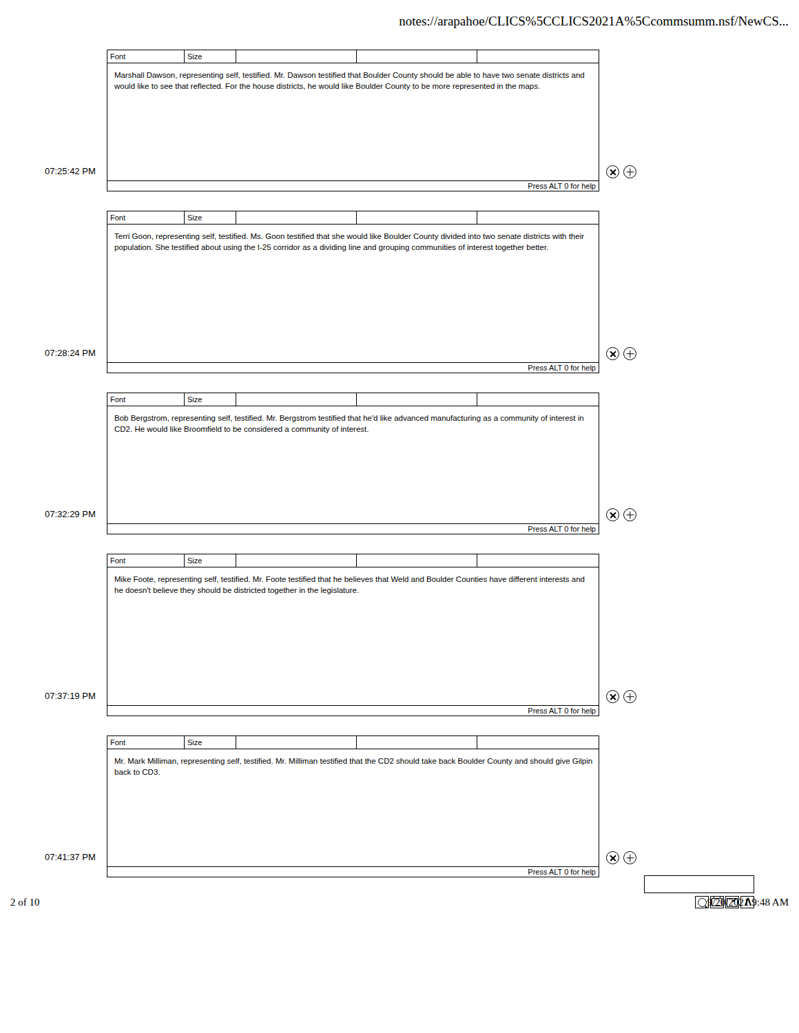notes://arapahoe/CLICS%5CCLICS2021A%5Ccommsumm.nsf/NewCS...
07:25:42 PM
Font
Size
Marshall Dawson, representing self, testified. Mr. Dawson testified that Boulder County should be able to have two senate districts and would like to see that reflected. For the house districts, he would like Boulder County to be more represented in the maps.
Press ALT 0 for help
07:28:24 PM
Font
Size
Terri Goon, representing self, testified. Ms. Goon testified that she would like Boulder County divided into two senate districts with their population. She testified about using the I-25 corridor as a dividing line and grouping communities of interest together better.
Press ALT 0 for help
07:32:29 PM
Font
Size
Bob Bergstrom, representing self, testified. Mr. Bergstrom testified that he'd like advanced manufacturing as a community of interest in CD2. He would like Broomfield to be considered a community of interest.
Press ALT 0 for help
07:37:19 PM
Font
Size
Mike Foote, representing self, testified. Mr. Foote testified that he believes that Weld and Boulder Counties have different interests and he doesn't believe they should be districted together in the legislature.
Press ALT 0 for help
07:41:37 PM
Font
Size
Mr. Mark Milliman, representing self, testified. Mr. Milliman testified that the CD2 should take back Boulder County and should give Gilpin back to CD3.
Press ALT 0 for help
2 of 10
9/20/2021 9:48 AM